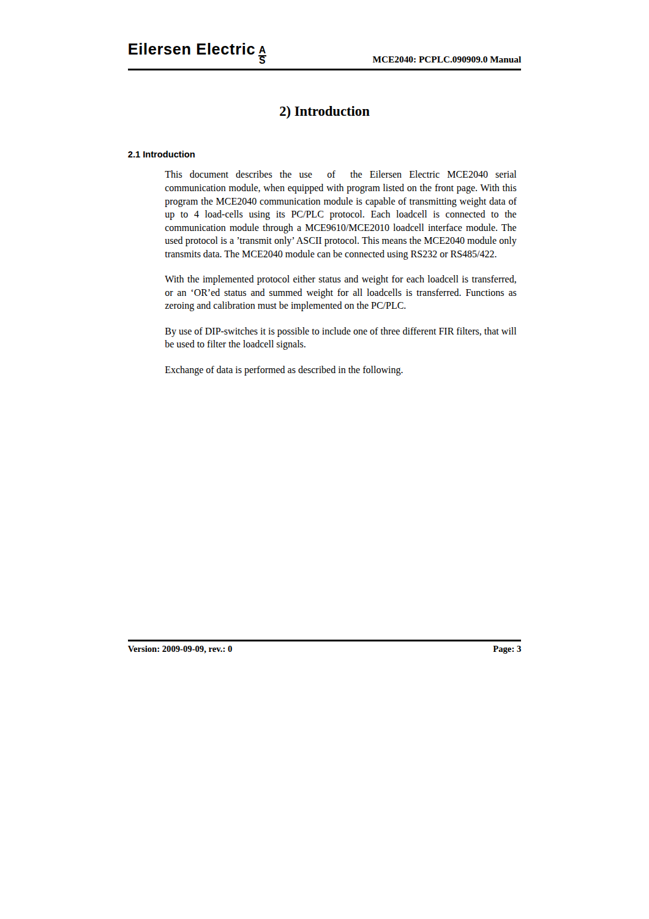Eilersen Electric A S
MCE2040: PCPLC.090909.0 Manual
2) Introduction
2.1 Introduction
This document describes the use of the Eilersen Electric MCE2040 serial communication module, when equipped with program listed on the front page. With this program the MCE2040 communication module is capable of transmitting weight data of up to 4 load-cells using its PC/PLC protocol. Each loadcell is connected to the communication module through a MCE9610/MCE2010 loadcell interface module. The used protocol is a ’transmit only’ ASCII protocol. This means the MCE2040 module only transmits data. The MCE2040 module can be connected using RS232 or RS485/422.
With the implemented protocol either status and weight for each loadcell is transferred, or an ‘OR’ed status and summed weight for all loadcells is transferred. Functions as zeroing and calibration must be implemented on the PC/PLC.
By use of DIP-switches it is possible to include one of three different FIR filters, that will be used to filter the loadcell signals.
Exchange of data is performed as described in the following.
Version: 2009-09-09, rev.: 0
Page: 3